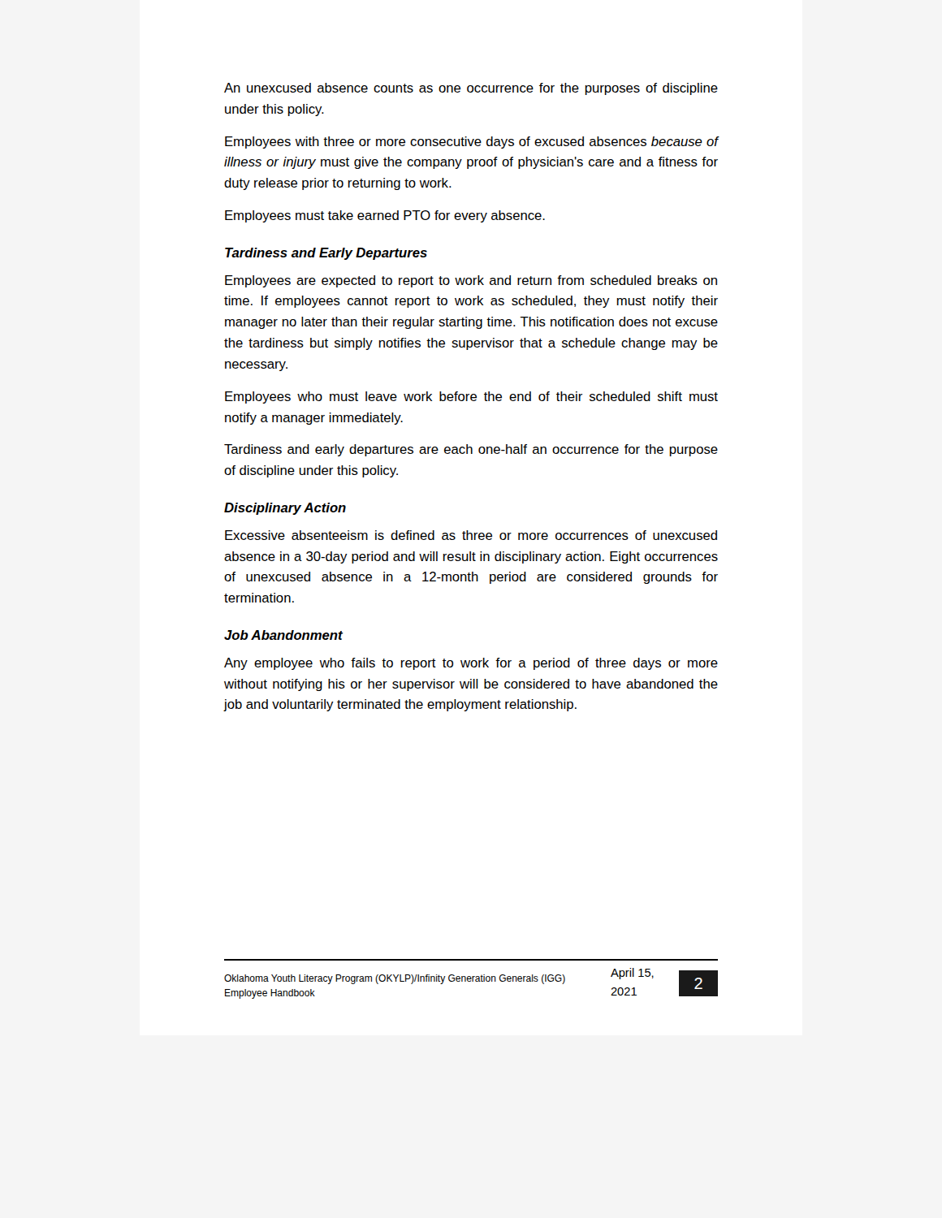An unexcused absence counts as one occurrence for the purposes of discipline under this policy.
Employees with three or more consecutive days of excused absences because of illness or injury must give the company proof of physician's care and a fitness for duty release prior to returning to work.
Employees must take earned PTO for every absence.
Tardiness and Early Departures
Employees are expected to report to work and return from scheduled breaks on time. If employees cannot report to work as scheduled, they must notify their manager no later than their regular starting time. This notification does not excuse the tardiness but simply notifies the supervisor that a schedule change may be necessary.
Employees who must leave work before the end of their scheduled shift must notify a manager immediately.
Tardiness and early departures are each one-half an occurrence for the purpose of discipline under this policy.
Disciplinary Action
Excessive absenteeism is defined as three or more occurrences of unexcused absence in a 30-day period and will result in disciplinary action. Eight occurrences of unexcused absence in a 12-month period are considered grounds for termination.
Job Abandonment
Any employee who fails to report to work for a period of three days or more without notifying his or her supervisor will be considered to have abandoned the job and voluntarily terminated the employment relationship.
Oklahoma Youth Literacy Program (OKYLP)/Infinity Generation Generals (IGG) Employee Handbook
April 15, 2021 2